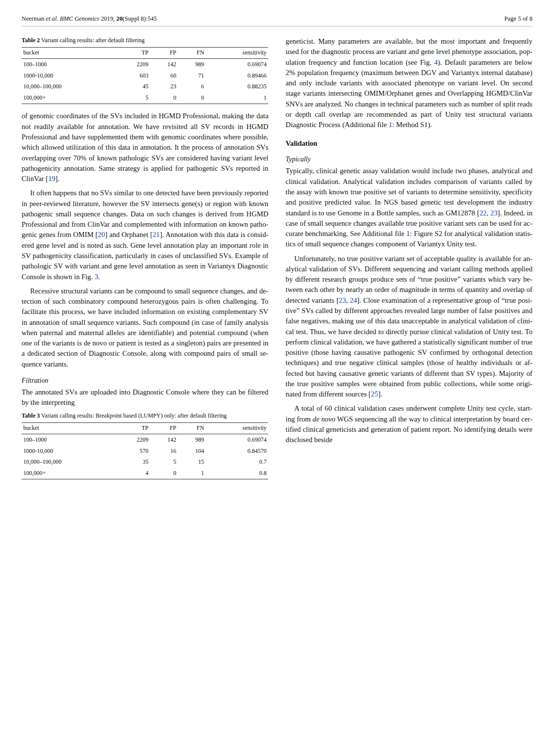Neerman et al. BMC Genomics 2019, 20(Suppl 8):545 Page 5 of 8
Table 2 Variant calling results: after default filtering
| bucket | TP | FP | FN | sensitivity |
| --- | --- | --- | --- | --- |
| 100–1000 | 2209 | 142 | 989 | 0.69074 |
| 1000-10,000 | 603 | 60 | 71 | 0.89466 |
| 10,000–100,000 | 45 | 23 | 6 | 0.88235 |
| 100,000+ | 5 | 0 | 0 | 1 |
of genomic coordinates of the SVs included in HGMD Professional, making the data not readily available for annotation. We have revisited all SV records in HGMD Professional and have supplemented them with genomic coordinates where possible, which allowed utilization of this data in annotation. It the process of annotation SVs overlapping over 70% of known pathologic SVs are considered having variant level pathogenicity annotation. Same strategy is applied for pathogenic SVs reported in ClinVar [19].
It often happens that no SVs similar to one detected have been previously reported in peer-reviewed literature, however the SV intersects gene(s) or region with known pathogenic small sequence changes. Data on such changes is derived from HGMD Professional and from ClinVar and complemented with information on known pathogenic genes from OMIM [20] and Orphanet [21]. Annotation with this data is considered gene level and is noted as such. Gene level annotation play an important role in SV pathogenicity classification, particularly in cases of unclassified SVs. Example of pathologic SV with variant and gene level annotation as seen in Variantyx Diagnostic Console is shown in Fig. 3.
Recessive structural variants can be compound to small sequence changes, and detection of such combinatory compound heterozygous pairs is often challenging. To facilitate this process, we have included information on existing complementary SV in annotation of small sequence variants. Such compound (in case of family analysis when paternal and maternal alleles are identifiable) and potential compound (when one of the variants is de novo or patient is tested as a singleton) pairs are presented in a dedicated section of Diagnostic Console, along with compound pairs of small sequence variants.
Filtration
The annotated SVs are uploaded into Diagnostic Console where they can be filtered by the interpreting
Table 3 Variant calling results: Breakpoint based (LUMPY) only: after default filtering
| bucket | TP | FP | FN | sensitivity |
| --- | --- | --- | --- | --- |
| 100–1000 | 2209 | 142 | 989 | 0.69074 |
| 1000-10,000 | 570 | 16 | 104 | 0.84570 |
| 10,000–100,000 | 35 | 5 | 15 | 0.7 |
| 100,000+ | 4 | 0 | 1 | 0.8 |
geneticist. Many parameters are available, but the most important and frequently used for the diagnostic process are variant and gene level phenotype association, population frequency and function location (see Fig. 4). Default parameters are below 2% population frequency (maximum between DGV and Variantyx internal database) and only include variants with associated phenotype on variant level. On second stage variants intersecting OMIM/Orphanet genes and Overlapping HGMD/ClinVar SNVs are analyzed. No changes in technical parameters such as number of split reads or depth call overlap are recommended as part of Unity test structural variants Diagnostic Process (Additional file 1: Method S1).
Validation
Typically
Typically, clinical genetic assay validation would include two phases, analytical and clinical validation. Analytical validation includes comparison of variants called by the assay with known true positive set of variants to determine sensitivity, specificity and positive predicted value. In NGS based genetic test development the industry standard is to use Genome in a Bottle samples, such as GM12878 [22, 23]. Indeed, in case of small sequence changes available true positive variant sets can be used for accurate benchmarking. See Additional file 1: Figure S2 for analytical validation statistics of small sequence changes component of Variantyx Unity test.
Unfortunately, no true positive variant set of acceptable quality is available for analytical validation of SVs. Different sequencing and variant calling methods applied by different research groups produce sets of “true positive” variants which vary between each other by nearly an order of magnitude in terms of quantity and overlap of detected variants [23, 24]. Close examination of a representative group of “true positive” SVs called by different approaches revealed large number of false positives and false negatives, making use of this data unacceptable in analytical validation of clinical test. Thus, we have decided to directly pursue clinical validation of Unity test. To perform clinical validation, we have gathered a statistically significant number of true positive (those having causative pathogenic SV confirmed by orthogonal detection techniques) and true negative clinical samples (those of healthy individuals or affected but having causative genetic variants of different than SV types). Majority of the true positive samples were obtained from public collections, while some originated from different sources [25].
A total of 60 clinical validation cases underwent complete Unity test cycle, starting from de novo WGS sequencing all the way to clinical interpretation by board certified clinical geneticists and generation of patient report. No identifying details were disclosed beside